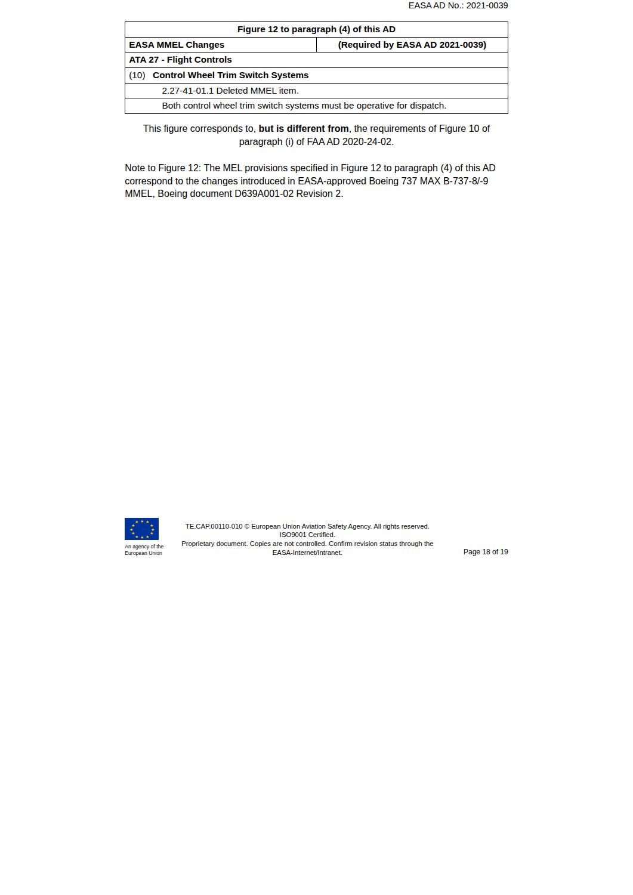EASA AD No.: 2021-0039
| Figure 12 to paragraph (4) of this AD |
| EASA MMEL Changes | (Required by EASA AD 2021-0039) |
| ATA 27 - Flight Controls |
| (10) Control Wheel Trim Switch Systems |
| 2.27-41-01.1 Deleted MMEL item. |
| Both control wheel trim switch systems must be operative for dispatch. |
This figure corresponds to, but is different from, the requirements of Figure 10 of paragraph (i) of FAA AD 2020-24-02.
Note to Figure 12: The MEL provisions specified in Figure 12 to paragraph (4) of this AD correspond to the changes introduced in EASA-approved Boeing 737 MAX B-737-8/-9 MMEL, Boeing document D639A001-02 Revision 2.
| ★ ★ ★ ★ ★ ★ ★ ★ ★ ★ ★ ★ An agency of the European Union | TE.CAP.00110-010 © European Union Aviation Safety Agency. All rights reserved. ISO9001 Certified. Proprietary document. Copies are not controlled. Confirm revision status through the EASA-Internet/Intranet. | Page 18 of 19 |